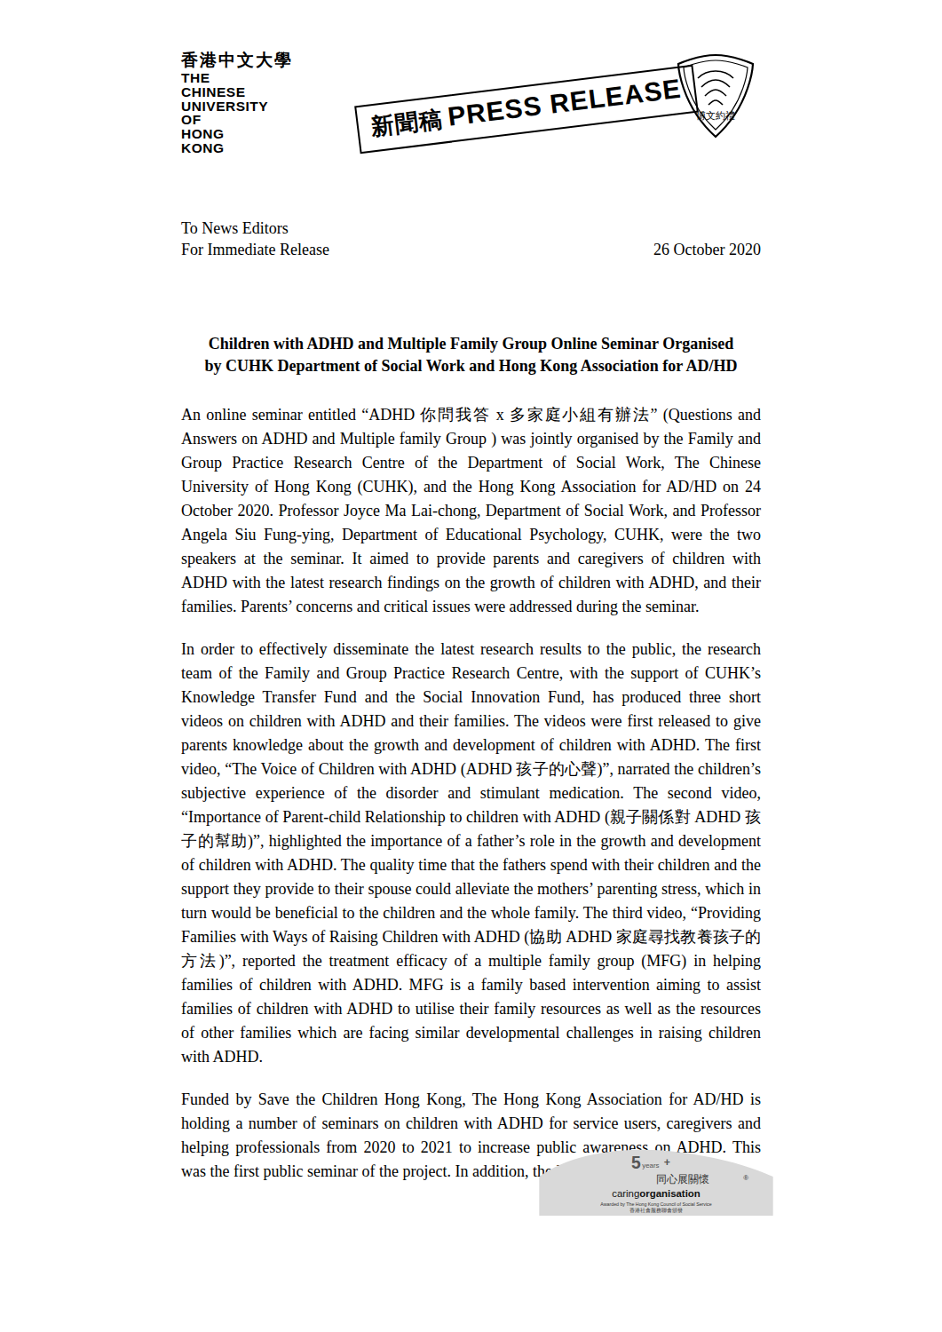香港中文大學
THE
CHINESE
UNIVERSITY
OF
HONG
KONG
新聞稿PRESS RELEASE
博文約禮
To News Editors
For Immediate Release26 October 2020
Children with ADHD and Multiple Family Group Online Seminar Organised by CUHK Department of Social Work and Hong Kong Association for AD/HD
An online seminar entitled “ADHD 你問我答 x 多家庭小組有辦法” (Questions and Answers on ADHD and Multiple family Group ) was jointly organised by the Family and Group Practice Research Centre of the Department of Social Work, The Chinese University of Hong Kong (CUHK), and the Hong Kong Association for AD/HD on 24 October 2020. Professor Joyce Ma Lai-chong, Department of Social Work, and Professor Angela Siu Fung-ying, Department of Educational Psychology, CUHK, were the two speakers at the seminar. It aimed to provide parents and caregivers of children with ADHD with the latest research findings on the growth of children with ADHD, and their families. Parents’ concerns and critical issues were addressed during the seminar.
In order to effectively disseminate the latest research results to the public, the research team of the Family and Group Practice Research Centre, with the support of CUHK’s Knowledge Transfer Fund and the Social Innovation Fund, has produced three short videos on children with ADHD and their families. The videos were first released to give parents knowledge about the growth and development of children with ADHD. The first video, “The Voice of Children with ADHD (ADHD 孩子的心聲)”, narrated the children’s subjective experience of the disorder and stimulant medication. The second video, “Importance of Parent-child Relationship to children with ADHD (親子關係對 ADHD 孩子的幫助)”, highlighted the importance of a father’s role in the growth and development of children with ADHD. The quality time that the fathers spend with their children and the support they provide to their spouse could alleviate the mothers’ parenting stress, which in turn would be beneficial to the children and the whole family. The third video, “Providing Families with Ways of Raising Children with ADHD (協助 ADHD 家庭尋找教養孩子的方法)”, reported the treatment efficacy of a multiple family group (MFG) in helping families of children with ADHD. MFG is a family based intervention aiming to assist families of children with ADHD to utilise their family resources as well as the resources of other families which are facing similar developmental challenges in raising children with ADHD.
Funded by Save the Children Hong Kong, The Hong Kong Association for AD/HD is holding a number of seminars on children with ADHD for service users, caregivers and helping professionals from 2020 to 2021 to increase public awareness on ADHD. This was the first public seminar of the project. In addition, the Family and Group Practice
5 years + 同心展關懷 ® caringorganisation Awarded by The Hong Kong Council of Social Service 香港社會服務聯會頒發